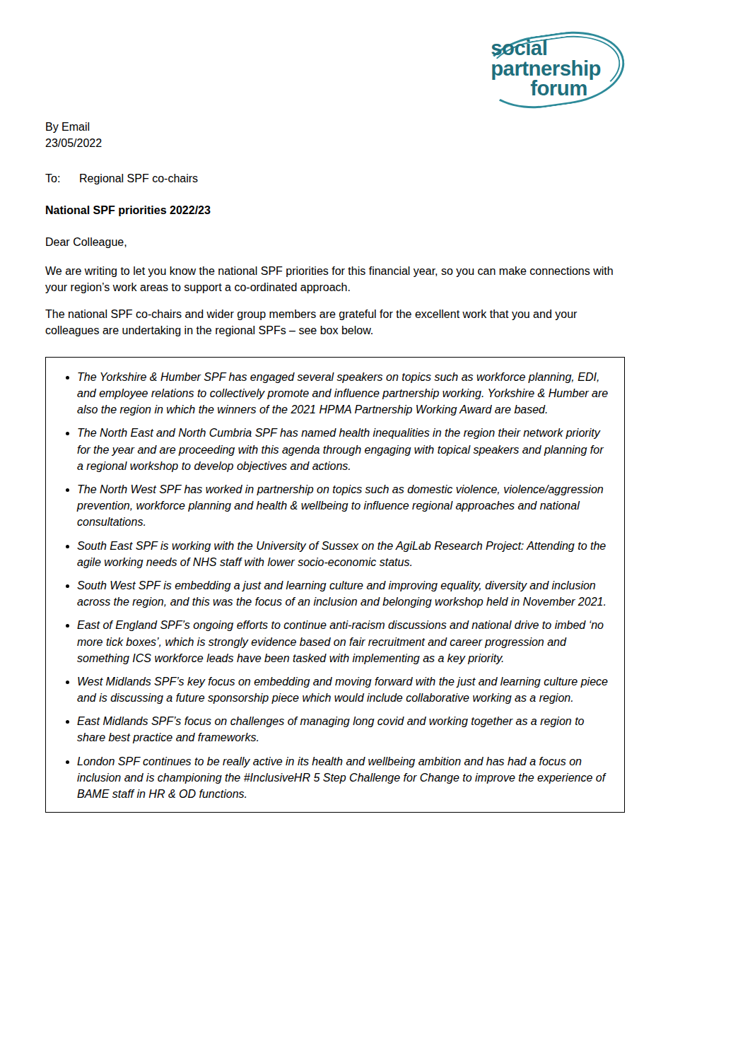social partnership forum
By Email
23/05/2022
To: Regional SPF co-chairs
National SPF priorities 2022/23
Dear Colleague,
We are writing to let you know the national SPF priorities for this financial year, so you can make connections with your region’s work areas to support a co-ordinated approach.
The national SPF co-chairs and wider group members are grateful for the excellent work that you and your colleagues are undertaking in the regional SPFs – see box below.
The Yorkshire & Humber SPF has engaged several speakers on topics such as workforce planning, EDI, and employee relations to collectively promote and influence partnership working. Yorkshire & Humber are also the region in which the winners of the 2021 HPMA Partnership Working Award are based.
The North East and North Cumbria SPF has named health inequalities in the region their network priority for the year and are proceeding with this agenda through engaging with topical speakers and planning for a regional workshop to develop objectives and actions.
The North West SPF has worked in partnership on topics such as domestic violence, violence/aggression prevention, workforce planning and health & wellbeing to influence regional approaches and national consultations.
South East SPF is working with the University of Sussex on the AgiLab Research Project: Attending to the agile working needs of NHS staff with lower socio-economic status.
South West SPF is embedding a just and learning culture and improving equality, diversity and inclusion across the region, and this was the focus of an inclusion and belonging workshop held in November 2021.
East of England SPF’s ongoing efforts to continue anti-racism discussions and national drive to imbed ‘no more tick boxes’, which is strongly evidence based on fair recruitment and career progression and something ICS workforce leads have been tasked with implementing as a key priority.
West Midlands SPF’s key focus on embedding and moving forward with the just and learning culture piece and is discussing a future sponsorship piece which would include collaborative working as a region.
East Midlands SPF’s focus on challenges of managing long covid and working together as a region to share best practice and frameworks.
London SPF continues to be really active in its health and wellbeing ambition and has had a focus on inclusion and is championing the #InclusiveHR 5 Step Challenge for Change to improve the experience of BAME staff in HR & OD functions.